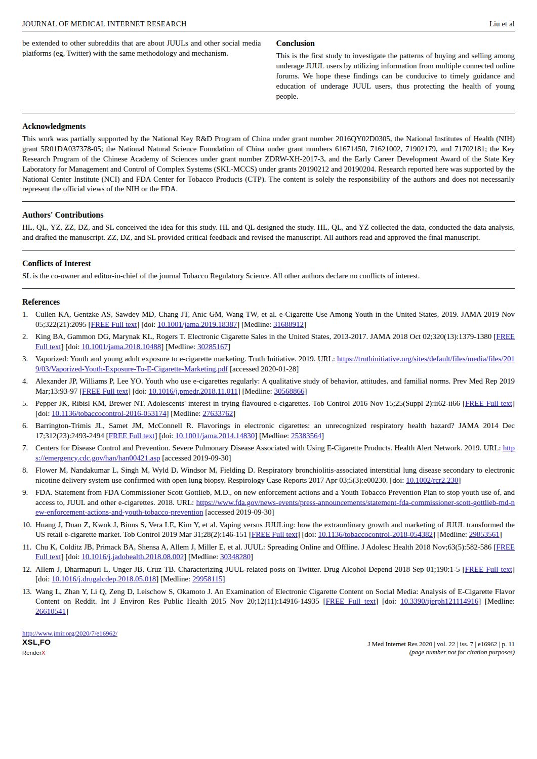JOURNAL OF MEDICAL INTERNET RESEARCH Liu et al
be extended to other subreddits that are about JUULs and other social media platforms (eg, Twitter) with the same methodology and mechanism.
Conclusion
This is the first study to investigate the patterns of buying and selling among underage JUUL users by utilizing information from multiple connected online forums. We hope these findings can be conducive to timely guidance and education of underage JUUL users, thus protecting the health of young people.
Acknowledgments
This work was partially supported by the National Key R&D Program of China under grant number 2016QY02D0305, the National Institutes of Health (NIH) grant 5R01DA037378-05; the National Natural Science Foundation of China under grant numbers 61671450, 71621002, 71902179, and 71702181; the Key Research Program of the Chinese Academy of Sciences under grant number ZDRW-XH-2017-3, and the Early Career Development Award of the State Key Laboratory for Management and Control of Complex Systems (SKL-MCCS) under grants 20190212 and 20190204. Research reported here was supported by the National Center Institute (NCI) and FDA Center for Tobacco Products (CTP). The content is solely the responsibility of the authors and does not necessarily represent the official views of the NIH or the FDA.
Authors' Contributions
HL, QL, YZ, ZZ, DZ, and SL conceived the idea for this study. HL and QL designed the study. HL, QL, and YZ collected the data, conducted the data analysis, and drafted the manuscript. ZZ, DZ, and SL provided critical feedback and revised the manuscript. All authors read and approved the final manuscript.
Conflicts of Interest
SL is the co-owner and editor-in-chief of the journal Tobacco Regulatory Science. All other authors declare no conflicts of interest.
References
Cullen KA, Gentzke AS, Sawdey MD, Chang JT, Anic GM, Wang TW, et al. e-Cigarette Use Among Youth in the United States, 2019. JAMA 2019 Nov 05;322(21):2095 [FREE Full text] [doi: 10.1001/jama.2019.18387] [Medline: 31688912]
King BA, Gammon DG, Marynak KL, Rogers T. Electronic Cigarette Sales in the United States, 2013-2017. JAMA 2018 Oct 02;320(13):1379-1380 [FREE Full text] [doi: 10.1001/jama.2018.10488] [Medline: 30285167]
Vaporized: Youth and young adult exposure to e-cigarette marketing. Truth Initiative. 2019. URL: https://truthinitiative.org/sites/default/files/media/files/2019/03/Vaporized-Youth-Exposure-To-E-Cigarette-Marketing.pdf [accessed 2020-01-28]
Alexander JP, Williams P, Lee YO. Youth who use e-cigarettes regularly: A qualitative study of behavior, attitudes, and familial norms. Prev Med Rep 2019 Mar;13:93-97 [FREE Full text] [doi: 10.1016/j.pmedr.2018.11.011] [Medline: 30568866]
Pepper JK, Ribisl KM, Brewer NT. Adolescents' interest in trying flavoured e-cigarettes. Tob Control 2016 Nov 15;25(Suppl 2):ii62-ii66 [FREE Full text] [doi: 10.1136/tobaccocontrol-2016-053174] [Medline: 27633762]
Barrington-Trimis JL, Samet JM, McConnell R. Flavorings in electronic cigarettes: an unrecognized respiratory health hazard? JAMA 2014 Dec 17;312(23):2493-2494 [FREE Full text] [doi: 10.1001/jama.2014.14830] [Medline: 25383564]
Centers for Disease Control and Prevention. Severe Pulmonary Disease Associated with Using E-Cigarette Products. Health Alert Network. 2019. URL: https://emergency.cdc.gov/han/han00421.asp [accessed 2019-09-30]
Flower M, Nandakumar L, Singh M, Wyld D, Windsor M, Fielding D. Respiratory bronchiolitis-associated interstitial lung disease secondary to electronic nicotine delivery system use confirmed with open lung biopsy. Respirology Case Reports 2017 Apr 03;5(3):e00230. [doi: 10.1002/rcr2.230]
FDA. Statement from FDA Commissioner Scott Gottlieb, M.D., on new enforcement actions and a Youth Tobacco Prevention Plan to stop youth use of, and access to, JUUL and other e-cigarettes. 2018. URL: https://www.fda.gov/news-events/press-announcements/statement-fda-commissioner-scott-gottlieb-md-new-enforcement-actions-and-youth-tobacco-prevention [accessed 2019-09-30]
Huang J, Duan Z, Kwok J, Binns S, Vera LE, Kim Y, et al. Vaping versus JUULing: how the extraordinary growth and marketing of JUUL transformed the US retail e-cigarette market. Tob Control 2019 Mar 31;28(2):146-151 [FREE Full text] [doi: 10.1136/tobaccocontrol-2018-054382] [Medline: 29853561]
Chu K, Colditz JB, Primack BA, Shensa A, Allem J, Miller E, et al. JUUL: Spreading Online and Offline. J Adolesc Health 2018 Nov;63(5):582-586 [FREE Full text] [doi: 10.1016/j.jadohealth.2018.08.002] [Medline: 30348280]
Allem J, Dharmapuri L, Unger JB, Cruz TB. Characterizing JUUL-related posts on Twitter. Drug Alcohol Depend 2018 Sep 01;190:1-5 [FREE Full text] [doi: 10.1016/j.drugalcdep.2018.05.018] [Medline: 29958115]
Wang L, Zhan Y, Li Q, Zeng D, Leischow S, Okamoto J. An Examination of Electronic Cigarette Content on Social Media: Analysis of E-Cigarette Flavor Content on Reddit. Int J Environ Res Public Health 2015 Nov 20;12(11):14916-14935 [FREE Full text] [doi: 10.3390/ijerph121114916] [Medline: 26610541]
http://www.jmir.org/2020/7/e16962/
XSL•FO
RenderX
J Med Internet Res 2020 | vol. 22 | iss. 7 | e16962 | p. 11
(page number not for citation purposes)